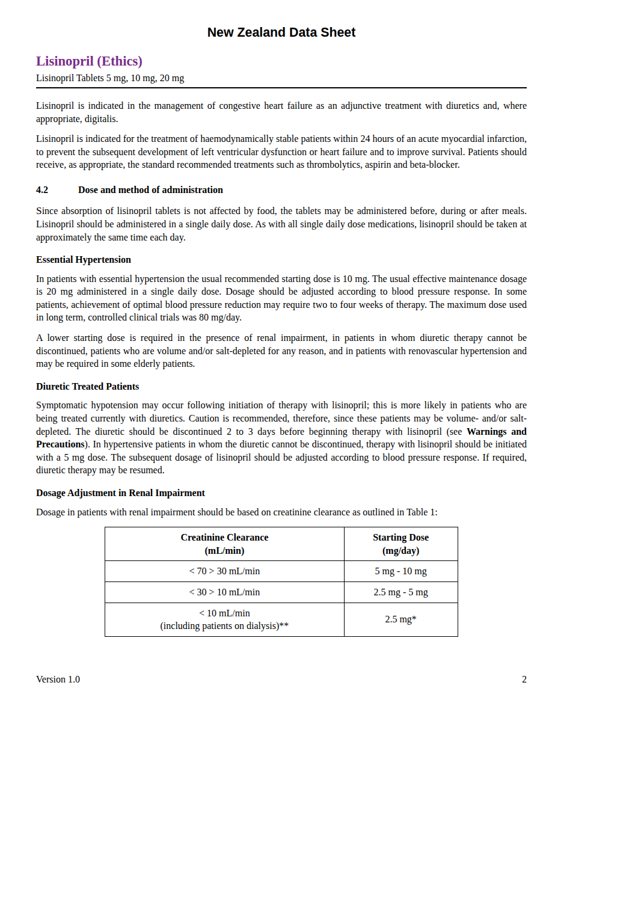New Zealand Data Sheet
Lisinopril (Ethics)
Lisinopril Tablets 5 mg, 10 mg, 20 mg
Lisinopril is indicated in the management of congestive heart failure as an adjunctive treatment with diuretics and, where appropriate, digitalis.
Lisinopril is indicated for the treatment of haemodynamically stable patients within 24 hours of an acute myocardial infarction, to prevent the subsequent development of left ventricular dysfunction or heart failure and to improve survival. Patients should receive, as appropriate, the standard recommended treatments such as thrombolytics, aspirin and beta-blocker.
4.2 Dose and method of administration
Since absorption of lisinopril tablets is not affected by food, the tablets may be administered before, during or after meals. Lisinopril should be administered in a single daily dose. As with all single daily dose medications, lisinopril should be taken at approximately the same time each day.
Essential Hypertension
In patients with essential hypertension the usual recommended starting dose is 10 mg. The usual effective maintenance dosage is 20 mg administered in a single daily dose. Dosage should be adjusted according to blood pressure response. In some patients, achievement of optimal blood pressure reduction may require two to four weeks of therapy. The maximum dose used in long term, controlled clinical trials was 80 mg/day.
A lower starting dose is required in the presence of renal impairment, in patients in whom diuretic therapy cannot be discontinued, patients who are volume and/or salt-depleted for any reason, and in patients with renovascular hypertension and may be required in some elderly patients.
Diuretic Treated Patients
Symptomatic hypotension may occur following initiation of therapy with lisinopril; this is more likely in patients who are being treated currently with diuretics. Caution is recommended, therefore, since these patients may be volume- and/or salt-depleted. The diuretic should be discontinued 2 to 3 days before beginning therapy with lisinopril (see Warnings and Precautions). In hypertensive patients in whom the diuretic cannot be discontinued, therapy with lisinopril should be initiated with a 5 mg dose. The subsequent dosage of lisinopril should be adjusted according to blood pressure response. If required, diuretic therapy may be resumed.
Dosage Adjustment in Renal Impairment
Dosage in patients with renal impairment should be based on creatinine clearance as outlined in Table 1:
| Creatinine Clearance (mL/min) | Starting Dose (mg/day) |
| --- | --- |
| < 70 > 30 mL/min | 5 mg - 10 mg |
| < 30 > 10 mL/min | 2.5 mg - 5 mg |
| < 10 mL/min (including patients on dialysis)** | 2.5 mg* |
Version 1.0 2